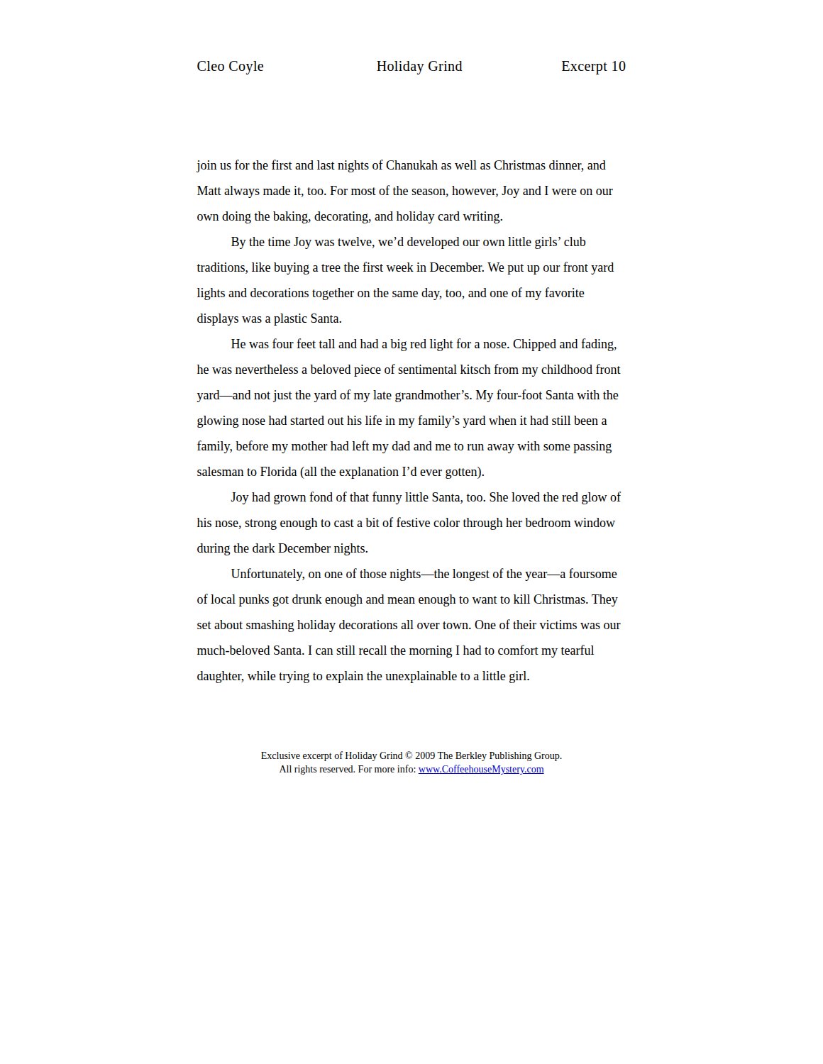Cleo Coyle Holiday Grind Excerpt 10
join us for the first and last nights of Chanukah as well as Christmas dinner, and Matt always made it, too. For most of the season, however, Joy and I were on our own doing the baking, decorating, and holiday card writing.
By the time Joy was twelve, we’d developed our own little girls’ club traditions, like buying a tree the first week in December. We put up our front yard lights and decorations together on the same day, too, and one of my favorite displays was a plastic Santa.
He was four feet tall and had a big red light for a nose. Chipped and fading, he was nevertheless a beloved piece of sentimental kitsch from my childhood front yard—and not just the yard of my late grandmother’s. My four-foot Santa with the glowing nose had started out his life in my family’s yard when it had still been a family, before my mother had left my dad and me to run away with some passing salesman to Florida (all the explanation I’d ever gotten).
Joy had grown fond of that funny little Santa, too. She loved the red glow of his nose, strong enough to cast a bit of festive color through her bedroom window during the dark December nights.
Unfortunately, on one of those nights—the longest of the year—a foursome of local punks got drunk enough and mean enough to want to kill Christmas. They set about smashing holiday decorations all over town. One of their victims was our much-beloved Santa. I can still recall the morning I had to comfort my tearful daughter, while trying to explain the unexplainable to a little girl.
Exclusive excerpt of Holiday Grind © 2009 The Berkley Publishing Group.
All rights reserved. For more info: www.CoffeehouseMystery.com